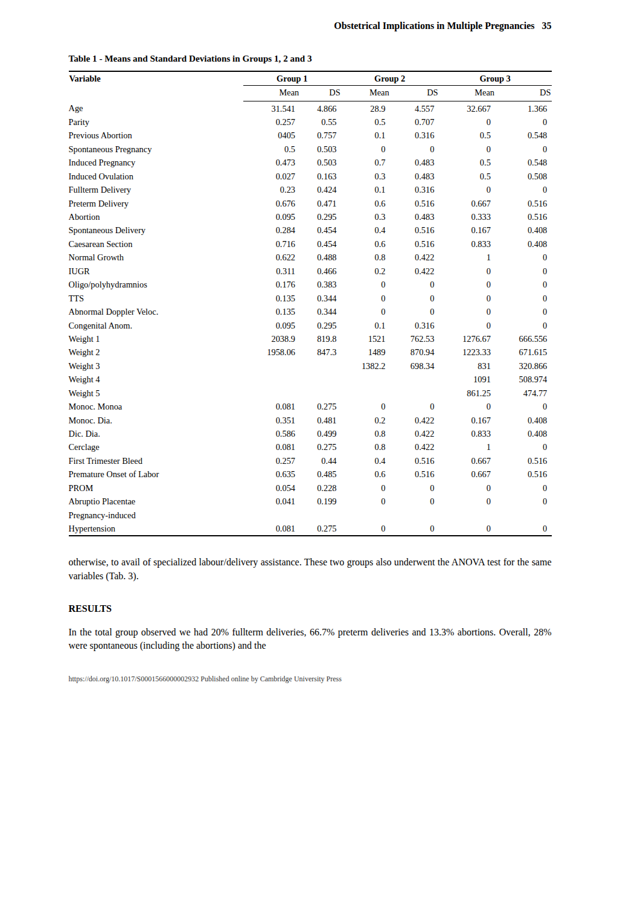Obstetrical Implications in Multiple Pregnancies 35
Table 1 - Means and Standard Deviations in Groups 1, 2 and 3
| Variable | Group 1 | Group 2 | Group 3 |
| --- | --- | --- | --- |
| Mean | DS | Mean | DS | Mean | DS |
| Age | 31.541 | 4.866 | 28.9 | 4.557 | 32.667 | 1.366 |
| Parity | 0.257 | 0.55 | 0.5 | 0.707 | 0 | 0 |
| Previous Abortion | 0405 | 0.757 | 0.1 | 0.316 | 0.5 | 0.548 |
| Spontaneous Pregnancy | 0.5 | 0.503 | 0 | 0 | 0 | 0 |
| Induced Pregnancy | 0.473 | 0.503 | 0.7 | 0.483 | 0.5 | 0.548 |
| Induced Ovulation | 0.027 | 0.163 | 0.3 | 0.483 | 0.5 | 0.508 |
| Fullterm Delivery | 0.23 | 0.424 | 0.1 | 0.316 | 0 | 0 |
| Preterm Delivery | 0.676 | 0.471 | 0.6 | 0.516 | 0.667 | 0.516 |
| Abortion | 0.095 | 0.295 | 0.3 | 0.483 | 0.333 | 0.516 |
| Spontaneous Delivery | 0.284 | 0.454 | 0.4 | 0.516 | 0.167 | 0.408 |
| Caesarean Section | 0.716 | 0.454 | 0.6 | 0.516 | 0.833 | 0.408 |
| Normal Growth | 0.622 | 0.488 | 0.8 | 0.422 | 1 | 0 |
| IUGR | 0.311 | 0.466 | 0.2 | 0.422 | 0 | 0 |
| Oligo/polyhydramnios | 0.176 | 0.383 | 0 | 0 | 0 | 0 |
| TTS | 0.135 | 0.344 | 0 | 0 | 0 | 0 |
| Abnormal Doppler Veloc. | 0.135 | 0.344 | 0 | 0 | 0 | 0 |
| Congenital Anom. | 0.095 | 0.295 | 0.1 | 0.316 | 0 | 0 |
| Weight 1 | 2038.9 | 819.8 | 1521 | 762.53 | 1276.67 | 666.556 |
| Weight 2 | 1958.06 | 847.3 | 1489 | 870.94 | 1223.33 | 671.615 |
| Weight 3 | | | 1382.2 | 698.34 | 831 | 320.866 |
| Weight 4 | | | | | 1091 | 508.974 |
| Weight 5 | | | | | 861.25 | 474.77 |
| Monoc. Monoa | 0.081 | 0.275 | 0 | 0 | 0 | 0 |
| Monoc. Dia. | 0.351 | 0.481 | 0.2 | 0.422 | 0.167 | 0.408 |
| Dic. Dia. | 0.586 | 0.499 | 0.8 | 0.422 | 0.833 | 0.408 |
| Cerclage | 0.081 | 0.275 | 0.8 | 0.422 | 1 | 0 |
| First Trimester Bleed | 0.257 | 0.44 | 0.4 | 0.516 | 0.667 | 0.516 |
| Premature Onset of Labor | 0.635 | 0.485 | 0.6 | 0.516 | 0.667 | 0.516 |
| PROM | 0.054 | 0.228 | 0 | 0 | 0 | 0 |
| Abruptio Placentae | 0.041 | 0.199 | 0 | 0 | 0 | 0 |
| Pregnancy-induced | | | | | | |
| Hypertension | 0.081 | 0.275 | 0 | 0 | 0 | 0 |
otherwise, to avail of specialized labour/delivery assistance. These two groups also underwent the ANOVA test for the same variables (Tab. 3).
RESULTS
In the total group observed we had 20% fullterm deliveries, 66.7% preterm deliveries and 13.3% abortions. Overall, 28% were spontaneous (including the abortions) and the
https://doi.org/10.1017/S0001566000002932 Published online by Cambridge University Press